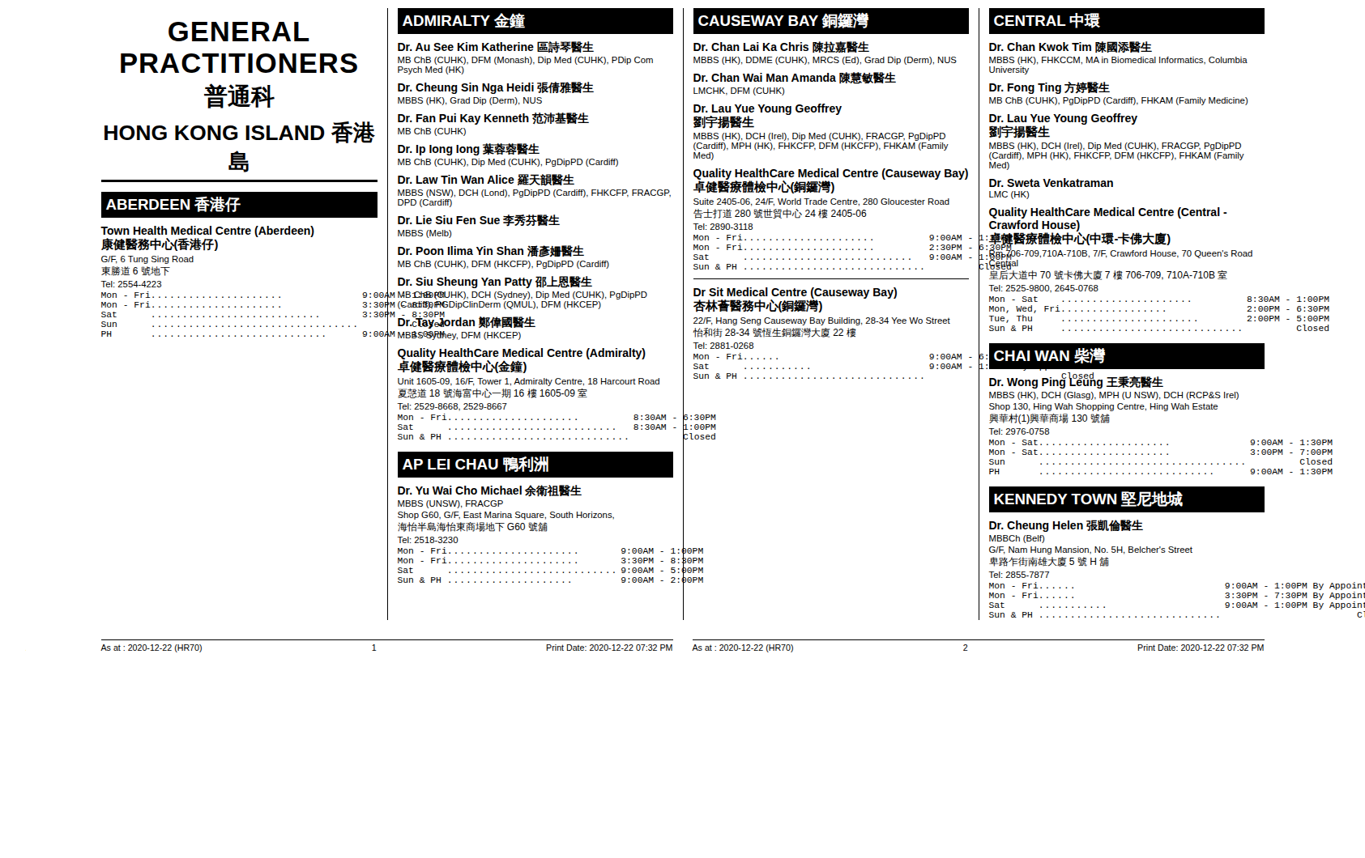GENERAL PRACTITIONERS
普通科
HONG KONG ISLAND 香港島
ABERDEEN 香港仔
Town Health Medical Centre (Aberdeen)
康健醫務中心(香港仔)
G/F, 6 Tung Sing Road
東勝道 6 號地下
Tel: 2554-4223
| Mon - Fri | ..................... | 9:00AM - 1:00PM |
| Mon - Fri | ..................... | 3:30PM - 8:30PM |
| Sat | ........................... | 3:30PM - 8:30PM |
| Sun | ................................. | Closed |
| PH | ............................ | 9:00AM - 1:00PM |
ADMIRALTY 金鐘
Dr. Au See Kim Katherine 區詩琴醫生
MB ChB (CUHK), DFM (Monash), Dip Med (CUHK), PDip Com Psych Med (HK)
Dr. Cheung Sin Nga Heidi 張倩雅醫生
MBBS (HK), Grad Dip (Derm), NUS
Dr. Fan Pui Kay Kenneth 范沛基醫生
MB ChB (CUHK)
Dr. Ip Iong Iong 葉蓉蓉醫生
MB ChB (CUHK), Dip Med (CUHK), PgDipPD (Cardiff)
Dr. Law Tin Wan Alice 羅天韻醫生
MBBS (NSW), DCH (Lond), PgDipPD (Cardiff), FHKCFP, FRACGP, DPD (Cardiff)
Dr. Lie Siu Fen Sue 李秀芬醫生
MBBS (Melb)
Dr. Poon Ilima Yin Shan 潘彥姍醫生
MB ChB (CUHK), DFM (HKCFP), PgDipPD (Cardiff)
Dr. Siu Sheung Yan Patty 邵上恩醫生
MB ChB (CUHK), DCH (Sydney), Dip Med (CUHK), PgDipPD (Cardiff), PGDipClinDerm (QMUL), DFM (HKCEP)
Dr. Tay Jordan 鄭偉國醫生
MBBS Sydney, DFM (HKCEP)
Quality HealthCare Medical Centre (Admiralty)
卓健醫療體檢中心(金鐘)
Unit 1605-09, 16/F, Tower 1, Admiralty Centre, 18 Harcourt Road
夏愨道 18 號海富中心一期 16 樓 1605-09 室
Tel: 2529-8668, 2529-8667
| Mon - Fri | ..................... | 8:30AM - 6:30PM |
| Sat | ........................... | 8:30AM - 1:00PM |
| Sun & PH | ............................. | Closed |
AP LEI CHAU 鴨利洲
Dr. Yu Wai Cho Michael 余衛祖醫生
MBBS (UNSW), FRACGP
Shop G60, G/F, East Marina Square, South Horizons,
海怡半島海怡東商場地下 G60 號舖
Tel: 2518-3230
| Mon - Fri | ..................... | 9:00AM - 1:00PM |
| Mon - Fri | ..................... | 3:30PM - 8:30PM |
| Sat | ........................... | 9:00AM - 5:00PM |
| Sun & PH | .................... | 9:00AM - 2:00PM |
CAUSEWAY BAY 銅鑼灣
Dr. Chan Lai Ka Chris 陳拉嘉醫生
MBBS (HK), DDME (CUHK), MRCS (Ed), Grad Dip (Derm), NUS
Dr. Chan Wai Man Amanda 陳慧敏醫生
LMCHK, DFM (CUHK)
Dr. Lau Yue Young Geoffrey
劉宇揚醫生
MBBS (HK), DCH (Irel), Dip Med (CUHK), FRACGP, PgDipPD (Cardiff), MPH (HK), FHKCFP, DFM (HKCFP), FHKAM (Family Med)
Quality HealthCare Medical Centre (Causeway Bay)
卓健醫療體檢中心(銅鑼灣)
Suite 2405-06, 24/F, World Trade Centre, 280 Gloucester Road
告士打道 280 號世貿中心 24 樓 2405-06
Tel: 2890-3118
| Mon - Fri | ..................... | 9:00AM - 1:30PM |
| Mon - Fri | ..................... | 2:30PM - 6:30PM |
| Sat | ........................... | 9:00AM - 1:00PM |
| Sun & PH | ............................. | Closed |
Dr Sit Medical Centre (Causeway Bay)
杏林薈醫務中心(銅鑼灣)
22/F, Hang Seng Causeway Bay Building, 28-34 Yee Wo Street
怡和街 28-34 號恆生銅鑼灣大廈 22 樓
Tel: 2881-0268
| Mon - Fri | ...... | 9:00AM - 6:00PM By Appointment |
| Sat | ........... | 9:00AM - 1:00PM By Appointment |
| Sun & PH | ............................. | Closed |
CENTRAL 中環
Dr. Chan Kwok Tim 陳國添醫生
MBBS (HK), FHKCCM, MA in Biomedical Informatics, Columbia University
Dr. Fong Ting 方婷醫生
MB ChB (CUHK), PgDipPD (Cardiff), FHKAM (Family Medicine)
Dr. Lau Yue Young Geoffrey
劉宇揚醫生
MBBS (HK), DCH (Irel), Dip Med (CUHK), FRACGP, PgDipPD (Cardiff), MPH (HK), FHKCFP, DFM (HKCFP), FHKAM (Family Med)
Dr. Sweta Venkatraman
LMC (HK)
Quality HealthCare Medical Centre (Central - Crawford House)
卓健醫療體檢中心(中環-卡佛大廈)
Rm 706-709,710A-710B, 7/F, Crawford House, 70 Queen's Road Central
皇后大道中 70 號卡佛大廈 7 樓 706-709, 710A-710B 室
Tel: 2525-9800, 2645-0768
| Mon - Sat | ..................... | 8:30AM - 1:00PM |
| Mon, Wed, Fri | ................. | 2:00PM - 6:30PM |
| Tue, Thu | ...................... | 2:00PM - 5:00PM |
| Sun & PH | ............................. | Closed |
CHAI WAN 柴灣
Dr. Wong Ping Leung 王秉亮醫生
MBBS (HK), DCH (Glasg), MPH (U NSW), DCH (RCP&S Irel)
Shop 130, Hing Wah Shopping Centre, Hing Wah Estate
興華村(1)興華商場 130 號舖
Tel: 2976-0758
| Mon - Sat | ..................... | 9:00AM - 1:30PM |
| Mon - Sat | ..................... | 3:00PM - 7:00PM |
| Sun | ................................. | Closed |
| PH | ............................ | 9:00AM - 1:30PM |
KENNEDY TOWN 堅尼地城
Dr. Cheung Helen 張凱倫醫生
MBBCh (Belf)
G/F, Nam Hung Mansion, No. 5H, Belcher's Street
卑路乍街南雄大廈 5 號 H 舖
Tel: 2855-7877
| Mon - Fri | ...... | 9:00AM - 1:00PM By Appointment |
| Mon - Fri | ...... | 3:30PM - 7:30PM By Appointment |
| Sat | ........... | 9:00AM - 1:00PM By Appointment |
| Sun & PH | ............................. | Closed |
As at : 2020-12-22 (HR70)
1
Print Date: 2020-12-22 07:32 PM
As at : 2020-12-22 (HR70)
2
Print Date: 2020-12-22 07:32 PM